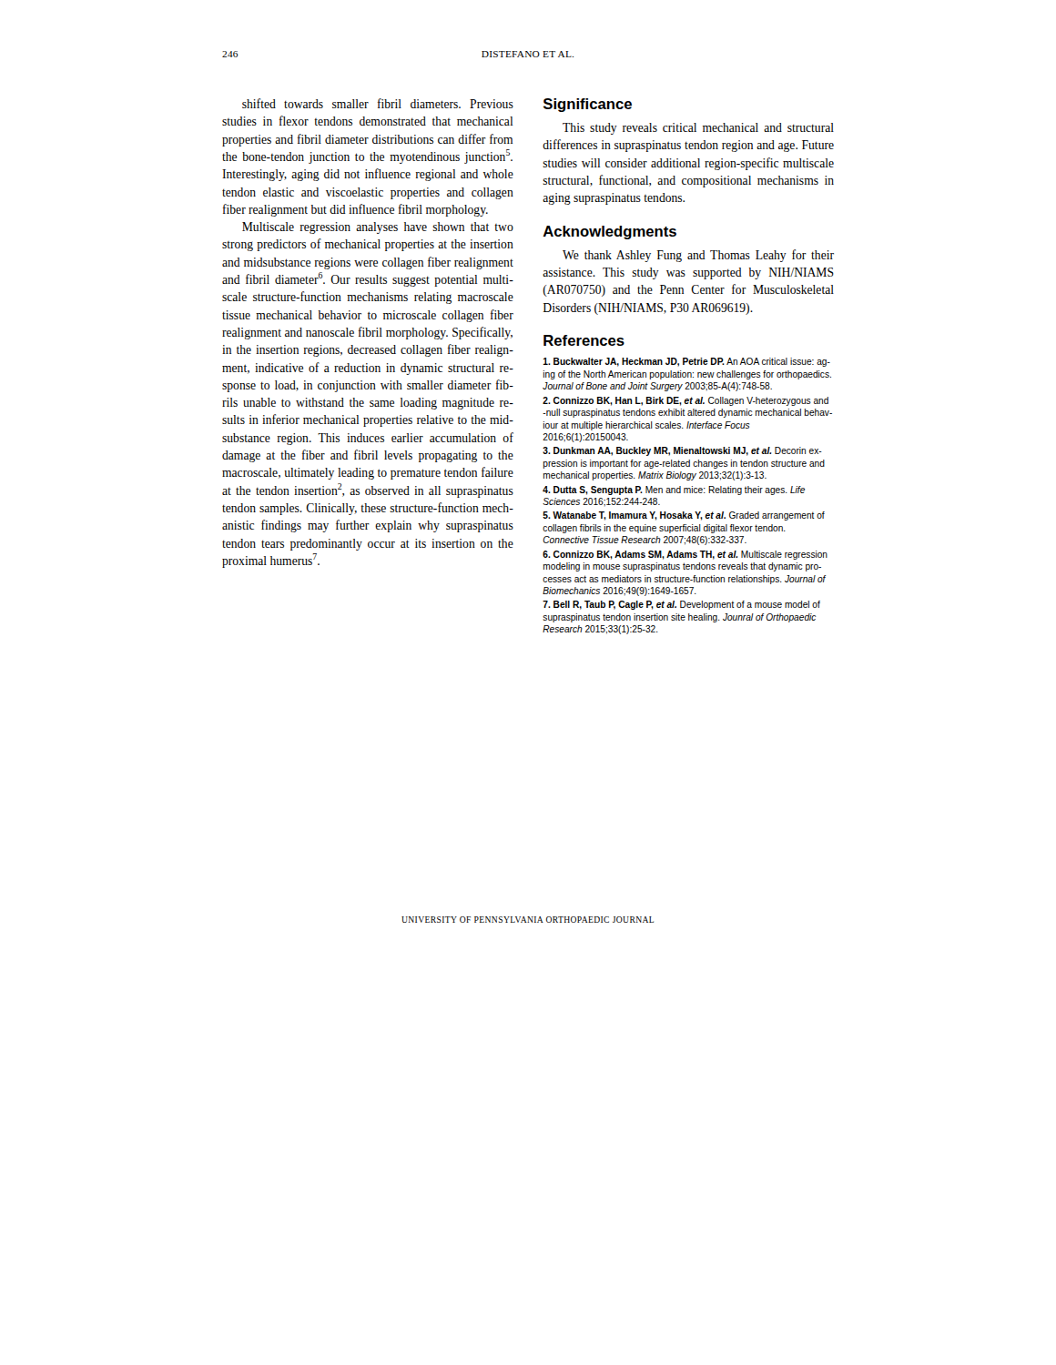246 DISTEFANO ET AL.
shifted towards smaller fibril diameters. Previous studies in flexor tendons demonstrated that mechanical properties and fibril diameter distributions can differ from the bone-tendon junction to the myotendinous junction5. Interestingly, aging did not influence regional and whole tendon elastic and viscoelastic properties and collagen fiber realignment but did influence fibril morphology.
Multiscale regression analyses have shown that two strong predictors of mechanical properties at the insertion and midsubstance regions were collagen fiber realignment and fibril diameter6. Our results suggest potential multiscale structure-function mechanisms relating macroscale tissue mechanical behavior to microscale collagen fiber realignment and nanoscale fibril morphology. Specifically, in the insertion regions, decreased collagen fiber realignment, indicative of a reduction in dynamic structural response to load, in conjunction with smaller diameter fibrils unable to withstand the same loading magnitude results in inferior mechanical properties relative to the midsubstance region. This induces earlier accumulation of damage at the fiber and fibril levels propagating to the macroscale, ultimately leading to premature tendon failure at the tendon insertion2, as observed in all supraspinatus tendon samples. Clinically, these structure-function mechanistic findings may further explain why supraspinatus tendon tears predominantly occur at its insertion on the proximal humerus7.
Significance
This study reveals critical mechanical and structural differences in supraspinatus tendon region and age. Future studies will consider additional region-specific multiscale structural, functional, and compositional mechanisms in aging supraspinatus tendons.
Acknowledgments
We thank Ashley Fung and Thomas Leahy for their assistance. This study was supported by NIH/NIAMS (AR070750) and the Penn Center for Musculoskeletal Disorders (NIH/NIAMS, P30 AR069619).
References
1. Buckwalter JA, Heckman JD, Petrie DP. An AOA critical issue: aging of the North American population: new challenges for orthopaedics. Journal of Bone and Joint Surgery 2003;85-A(4):748-58.
2. Connizzo BK, Han L, Birk DE, et al. Collagen V-heterozygous and -null supraspinatus tendons exhibit altered dynamic mechanical behaviour at multiple hierarchical scales. Interface Focus 2016;6(1):20150043.
3. Dunkman AA, Buckley MR, Mienaltowski MJ, et al. Decorin expression is important for age-related changes in tendon structure and mechanical properties. Matrix Biology 2013;32(1):3-13.
4. Dutta S, Sengupta P. Men and mice: Relating their ages. Life Sciences 2016;152:244-248.
5. Watanabe T, Imamura Y, Hosaka Y, et al. Graded arrangement of collagen fibrils in the equine superficial digital flexor tendon. Connective Tissue Research 2007;48(6):332-337.
6. Connizzo BK, Adams SM, Adams TH, et al. Multiscale regression modeling in mouse supraspinatus tendons reveals that dynamic processes act as mediators in structure-function relationships. Journal of Biomechanics 2016;49(9):1649-1657.
7. Bell R, Taub P, Cagle P, et al. Development of a mouse model of supraspinatus tendon insertion site healing. Jounral of Orthopaedic Research 2015;33(1):25-32.
UNIVERSITY OF PENNSYLVANIA ORTHOPAEDIC JOURNAL